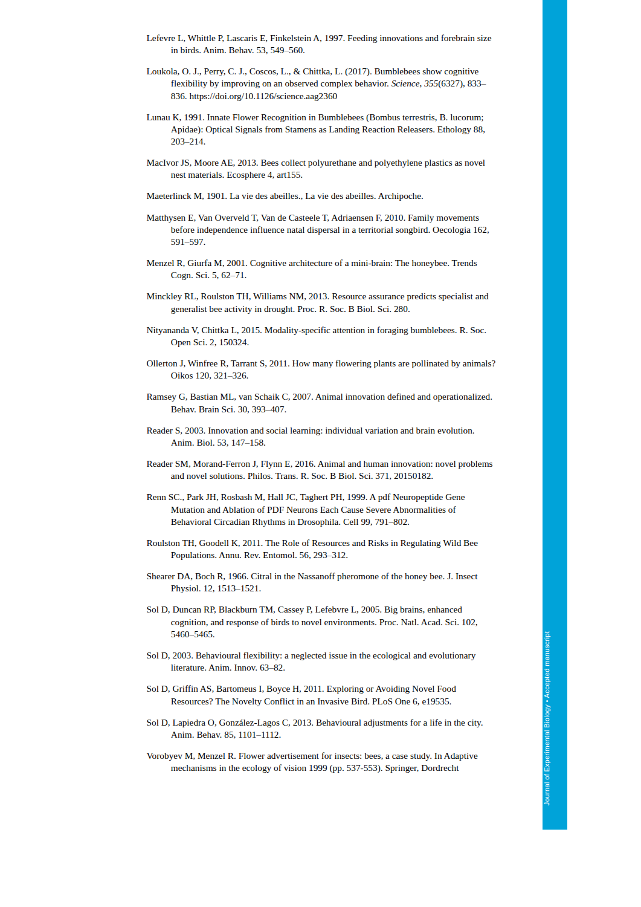Journal of Experimental Biology • Accepted manuscript
Lefevre L, Whittle P, Lascaris E, Finkelstein A, 1997. Feeding innovations and forebrain size in birds. Anim. Behav. 53, 549–560.
Loukola, O. J., Perry, C. J., Coscos, L., & Chittka, L. (2017). Bumblebees show cognitive flexibility by improving on an observed complex behavior. Science, 355(6327), 833–836. https://doi.org/10.1126/science.aag2360
Lunau K, 1991. Innate Flower Recognition in Bumblebees (Bombus terrestris, B. lucorum; Apidae): Optical Signals from Stamens as Landing Reaction Releasers. Ethology 88, 203–214.
MacIvor JS, Moore AE, 2013. Bees collect polyurethane and polyethylene plastics as novel nest materials. Ecosphere 4, art155.
Maeterlinck M, 1901. La vie des abeilles., La vie des abeilles. Archipoche.
Matthysen E, Van Overveld T, Van de Casteele T, Adriaensen F, 2010. Family movements before independence influence natal dispersal in a territorial songbird. Oecologia 162, 591–597.
Menzel R, Giurfa M, 2001. Cognitive architecture of a mini-brain: The honeybee. Trends Cogn. Sci. 5, 62–71.
Minckley RL, Roulston TH, Williams NM, 2013. Resource assurance predicts specialist and generalist bee activity in drought. Proc. R. Soc. B Biol. Sci. 280.
Nityananda V, Chittka L, 2015. Modality-specific attention in foraging bumblebees. R. Soc. Open Sci. 2, 150324.
Ollerton J, Winfree R, Tarrant S, 2011. How many flowering plants are pollinated by animals? Oikos 120, 321–326.
Ramsey G, Bastian ML, van Schaik C, 2007. Animal innovation defined and operationalized. Behav. Brain Sci. 30, 393–407.
Reader S, 2003. Innovation and social learning: individual variation and brain evolution. Anim. Biol. 53, 147–158.
Reader SM, Morand-Ferron J, Flynn E, 2016. Animal and human innovation: novel problems and novel solutions. Philos. Trans. R. Soc. B Biol. Sci. 371, 20150182.
Renn SC., Park JH, Rosbash M, Hall JC, Taghert PH, 1999. A pdf Neuropeptide Gene Mutation and Ablation of PDF Neurons Each Cause Severe Abnormalities of Behavioral Circadian Rhythms in Drosophila. Cell 99, 791–802.
Roulston TH, Goodell K, 2011. The Role of Resources and Risks in Regulating Wild Bee Populations. Annu. Rev. Entomol. 56, 293–312.
Shearer DA, Boch R, 1966. Citral in the Nassanoff pheromone of the honey bee. J. Insect Physiol. 12, 1513–1521.
Sol D, Duncan RP, Blackburn TM, Cassey P, Lefebvre L, 2005. Big brains, enhanced cognition, and response of birds to novel environments. Proc. Natl. Acad. Sci. 102, 5460–5465.
Sol D, 2003. Behavioural flexibility: a neglected issue in the ecological and evolutionary literature. Anim. Innov. 63–82.
Sol D, Griffin AS, Bartomeus I, Boyce H, 2011. Exploring or Avoiding Novel Food Resources? The Novelty Conflict in an Invasive Bird. PLoS One 6, e19535.
Sol D, Lapiedra O, González-Lagos C, 2013. Behavioural adjustments for a life in the city. Anim. Behav. 85, 1101–1112.
Vorobyev M, Menzel R. Flower advertisement for insects: bees, a case study. In Adaptive mechanisms in the ecology of vision 1999 (pp. 537-553). Springer, Dordrecht